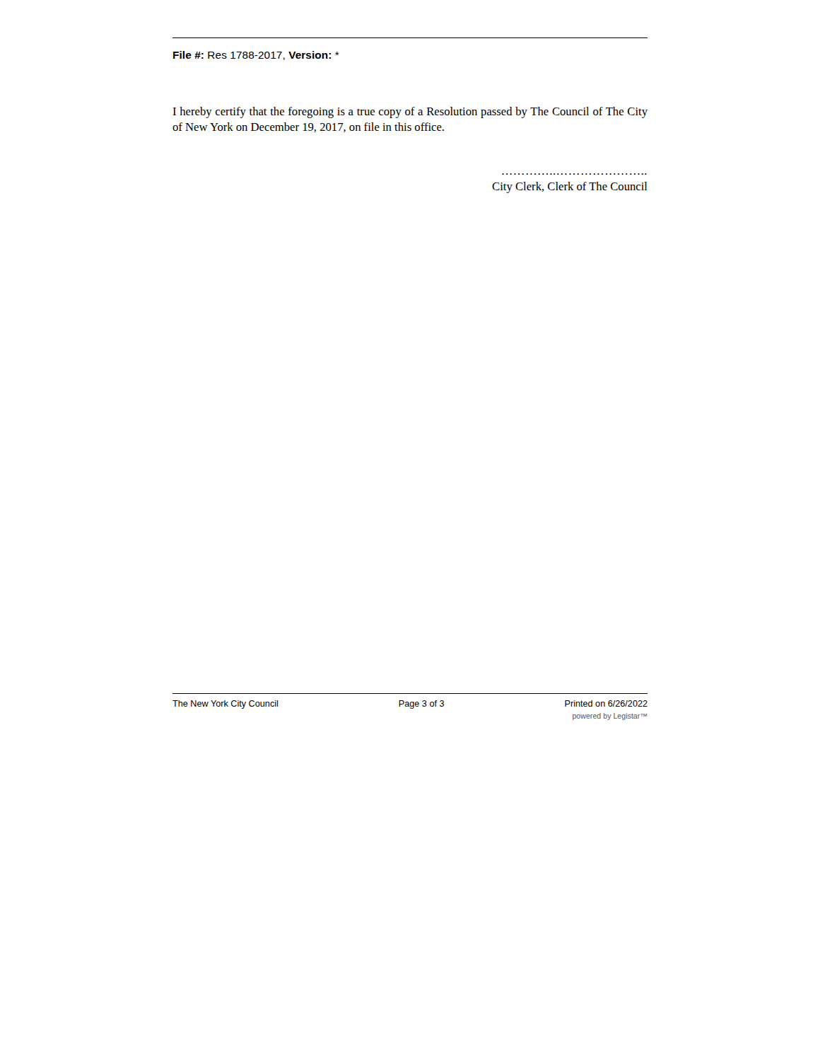File #: Res 1788-2017, Version: *
I hereby certify that the foregoing is a true copy of a Resolution passed by The Council of The City of New York on December 19, 2017, on file in this office.
…………..…………………..
City Clerk, Clerk of The Council
The New York City Council
Page 3 of 3
Printed on 6/26/2022
powered by Legistar™